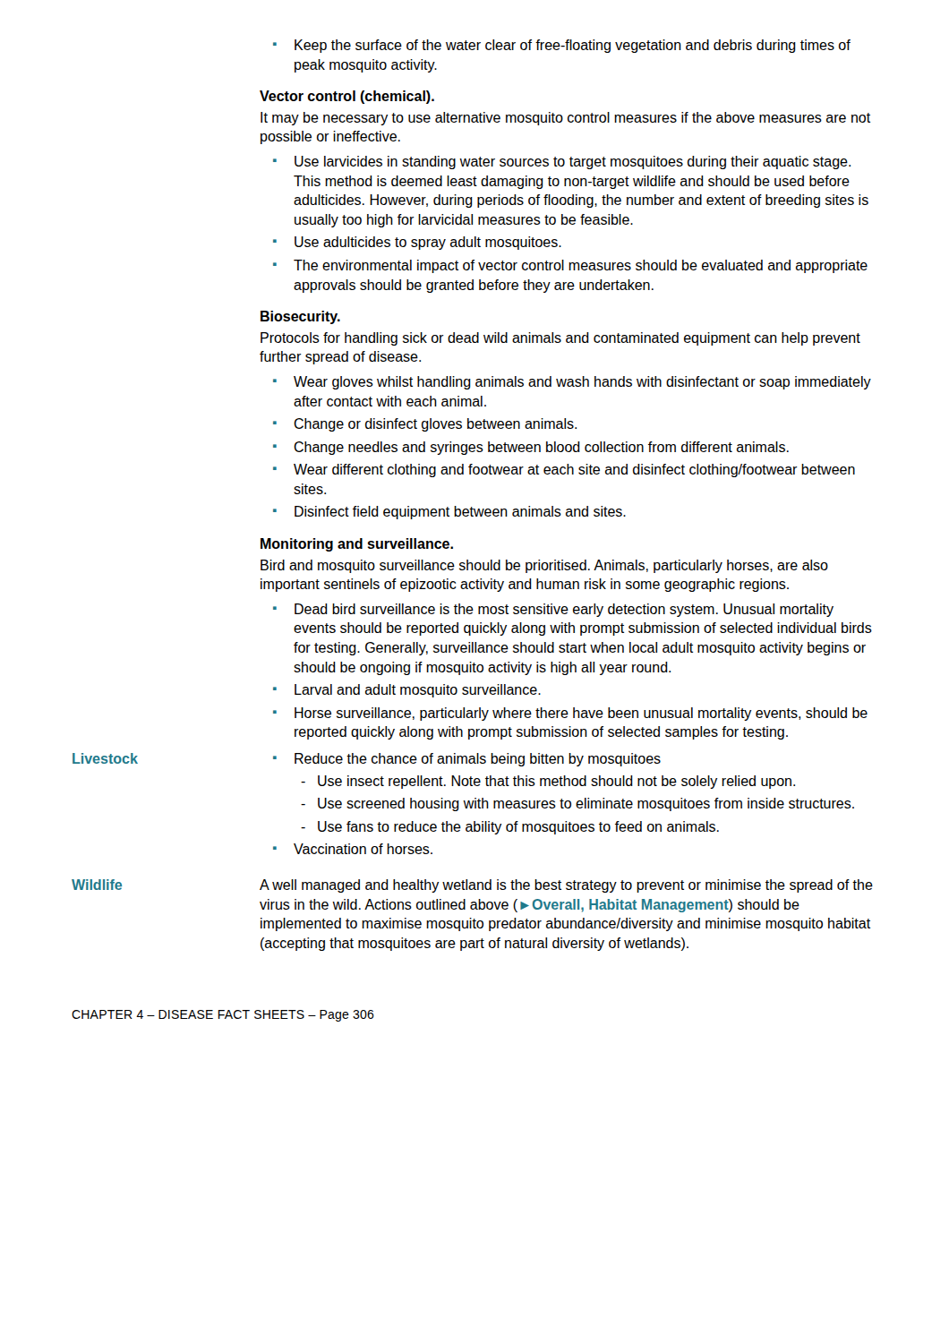Keep the surface of the water clear of free-floating vegetation and debris during times of peak mosquito activity.
Vector control (chemical).
It may be necessary to use alternative mosquito control measures if the above measures are not possible or ineffective.
Use larvicides in standing water sources to target mosquitoes during their aquatic stage. This method is deemed least damaging to non-target wildlife and should be used before adulticides. However, during periods of flooding, the number and extent of breeding sites is usually too high for larvicidal measures to be feasible.
Use adulticides to spray adult mosquitoes.
The environmental impact of vector control measures should be evaluated and appropriate approvals should be granted before they are undertaken.
Biosecurity.
Protocols for handling sick or dead wild animals and contaminated equipment can help prevent further spread of disease.
Wear gloves whilst handling animals and wash hands with disinfectant or soap immediately after contact with each animal.
Change or disinfect gloves between animals.
Change needles and syringes between blood collection from different animals.
Wear different clothing and footwear at each site and disinfect clothing/footwear between sites.
Disinfect field equipment between animals and sites.
Monitoring and surveillance.
Bird and mosquito surveillance should be prioritised. Animals, particularly horses, are also important sentinels of epizootic activity and human risk in some geographic regions.
Dead bird surveillance is the most sensitive early detection system. Unusual mortality events should be reported quickly along with prompt submission of selected individual birds for testing. Generally, surveillance should start when local adult mosquito activity begins or should be ongoing if mosquito activity is high all year round.
Larval and adult mosquito surveillance.
Horse surveillance, particularly where there have been unusual mortality events, should be reported quickly along with prompt submission of selected samples for testing.
Livestock
Reduce the chance of animals being bitten by mosquitoes
Use insect repellent. Note that this method should not be solely relied upon.
Use screened housing with measures to eliminate mosquitoes from inside structures.
Use fans to reduce the ability of mosquitoes to feed on animals.
Vaccination of horses.
Wildlife
A well managed and healthy wetland is the best strategy to prevent or minimise the spread of the virus in the wild. Actions outlined above (►Overall, Habitat Management) should be implemented to maximise mosquito predator abundance/diversity and minimise mosquito habitat (accepting that mosquitoes are part of natural diversity of wetlands).
CHAPTER 4 – DISEASE FACT SHEETS – Page 306